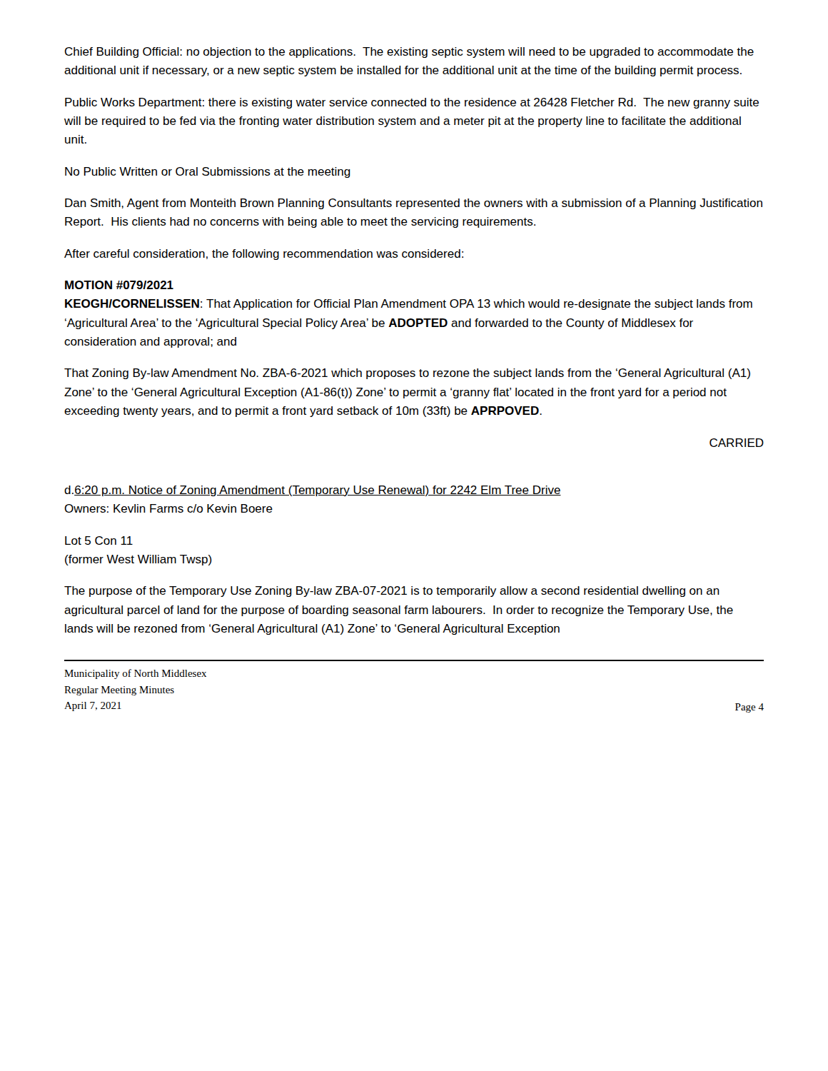Chief Building Official: no objection to the applications. The existing septic system will need to be upgraded to accommodate the additional unit if necessary, or a new septic system be installed for the additional unit at the time of the building permit process.
Public Works Department: there is existing water service connected to the residence at 26428 Fletcher Rd. The new granny suite will be required to be fed via the fronting water distribution system and a meter pit at the property line to facilitate the additional unit.
No Public Written or Oral Submissions at the meeting
Dan Smith, Agent from Monteith Brown Planning Consultants represented the owners with a submission of a Planning Justification Report. His clients had no concerns with being able to meet the servicing requirements.
After careful consideration, the following recommendation was considered:
MOTION #079/2021
KEOGH/CORNELISSEN: That Application for Official Plan Amendment OPA 13 which would re-designate the subject lands from ‘Agricultural Area’ to the ‘Agricultural Special Policy Area’ be ADOPTED and forwarded to the County of Middlesex for consideration and approval; and
That Zoning By-law Amendment No. ZBA-6-2021 which proposes to rezone the subject lands from the ‘General Agricultural (A1) Zone’ to the ‘General Agricultural Exception (A1-86(t)) Zone’ to permit a ‘granny flat’ located in the front yard for a period not exceeding twenty years, and to permit a front yard setback of 10m (33ft) be APRPOVED.
CARRIED
d.6:20 p.m. Notice of Zoning Amendment (Temporary Use Renewal) for 2242 Elm Tree Drive
Owners: Kevlin Farms c/o Kevin Boere
Lot 5 Con 11
(former West William Twsp)
The purpose of the Temporary Use Zoning By-law ZBA-07-2021 is to temporarily allow a second residential dwelling on an agricultural parcel of land for the purpose of boarding seasonal farm labourers. In order to recognize the Temporary Use, the lands will be rezoned from ‘General Agricultural (A1) Zone’ to ‘General Agricultural Exception
Municipality of North Middlesex
Regular Meeting Minutes
April 7, 2021
Page 4